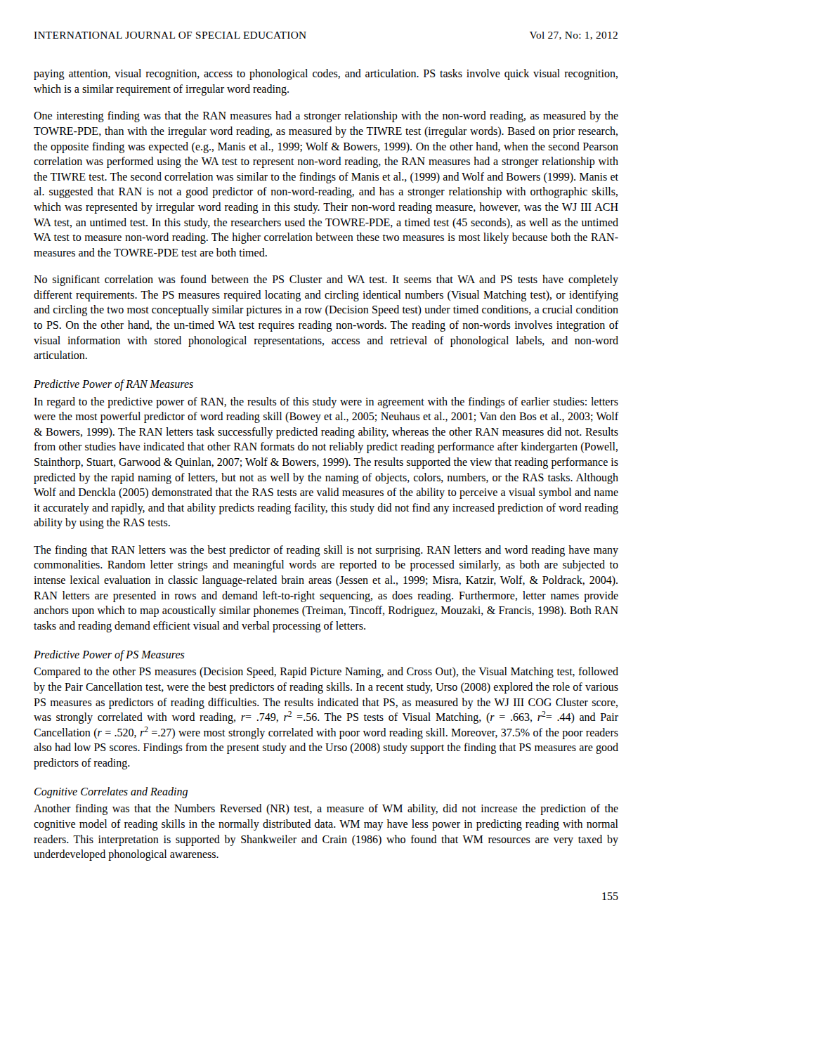International Journal of Special Education Vol 27, No: 1, 2012
paying attention, visual recognition, access to phonological codes, and articulation. PS tasks involve quick visual recognition, which is a similar requirement of irregular word reading.
One interesting finding was that the RAN measures had a stronger relationship with the non-word reading, as measured by the TOWRE-PDE, than with the irregular word reading, as measured by the TIWRE test (irregular words). Based on prior research, the opposite finding was expected (e.g., Manis et al., 1999; Wolf & Bowers, 1999). On the other hand, when the second Pearson correlation was performed using the WA test to represent non-word reading, the RAN measures had a stronger relationship with the TIWRE test. The second correlation was similar to the findings of Manis et al., (1999) and Wolf and Bowers (1999). Manis et al. suggested that RAN is not a good predictor of non-word-reading, and has a stronger relationship with orthographic skills, which was represented by irregular word reading in this study. Their non-word reading measure, however, was the WJ III ACH WA test, an untimed test. In this study, the researchers used the TOWRE-PDE, a timed test (45 seconds), as well as the untimed WA test to measure non-word reading. The higher correlation between these two measures is most likely because both the RAN-measures and the TOWRE-PDE test are both timed.
No significant correlation was found between the PS Cluster and WA test. It seems that WA and PS tests have completely different requirements. The PS measures required locating and circling identical numbers (Visual Matching test), or identifying and circling the two most conceptually similar pictures in a row (Decision Speed test) under timed conditions, a crucial condition to PS. On the other hand, the un-timed WA test requires reading non-words. The reading of non-words involves integration of visual information with stored phonological representations, access and retrieval of phonological labels, and non-word articulation.
Predictive Power of RAN Measures
In regard to the predictive power of RAN, the results of this study were in agreement with the findings of earlier studies: letters were the most powerful predictor of word reading skill (Bowey et al., 2005; Neuhaus et al., 2001; Van den Bos et al., 2003; Wolf & Bowers, 1999). The RAN letters task successfully predicted reading ability, whereas the other RAN measures did not. Results from other studies have indicated that other RAN formats do not reliably predict reading performance after kindergarten (Powell, Stainthorp, Stuart, Garwood & Quinlan, 2007; Wolf & Bowers, 1999). The results supported the view that reading performance is predicted by the rapid naming of letters, but not as well by the naming of objects, colors, numbers, or the RAS tasks. Although Wolf and Denckla (2005) demonstrated that the RAS tests are valid measures of the ability to perceive a visual symbol and name it accurately and rapidly, and that ability predicts reading facility, this study did not find any increased prediction of word reading ability by using the RAS tests.
The finding that RAN letters was the best predictor of reading skill is not surprising. RAN letters and word reading have many commonalities. Random letter strings and meaningful words are reported to be processed similarly, as both are subjected to intense lexical evaluation in classic language-related brain areas (Jessen et al., 1999; Misra, Katzir, Wolf, & Poldrack, 2004). RAN letters are presented in rows and demand left-to-right sequencing, as does reading. Furthermore, letter names provide anchors upon which to map acoustically similar phonemes (Treiman, Tincoff, Rodriguez, Mouzaki, & Francis, 1998). Both RAN tasks and reading demand efficient visual and verbal processing of letters.
Predictive Power of PS Measures
Compared to the other PS measures (Decision Speed, Rapid Picture Naming, and Cross Out), the Visual Matching test, followed by the Pair Cancellation test, were the best predictors of reading skills. In a recent study, Urso (2008) explored the role of various PS measures as predictors of reading difficulties. The results indicated that PS, as measured by the WJ III COG Cluster score, was strongly correlated with word reading, r= .749, r2 =.56. The PS tests of Visual Matching, (r = .663, r2= .44) and Pair Cancellation (r = .520, r2 =.27) were most strongly correlated with poor word reading skill. Moreover, 37.5% of the poor readers also had low PS scores. Findings from the present study and the Urso (2008) study support the finding that PS measures are good predictors of reading.
Cognitive Correlates and Reading
Another finding was that the Numbers Reversed (NR) test, a measure of WM ability, did not increase the prediction of the cognitive model of reading skills in the normally distributed data. WM may have less power in predicting reading with normal readers. This interpretation is supported by Shankweiler and Crain (1986) who found that WM resources are very taxed by underdeveloped phonological awareness.
155